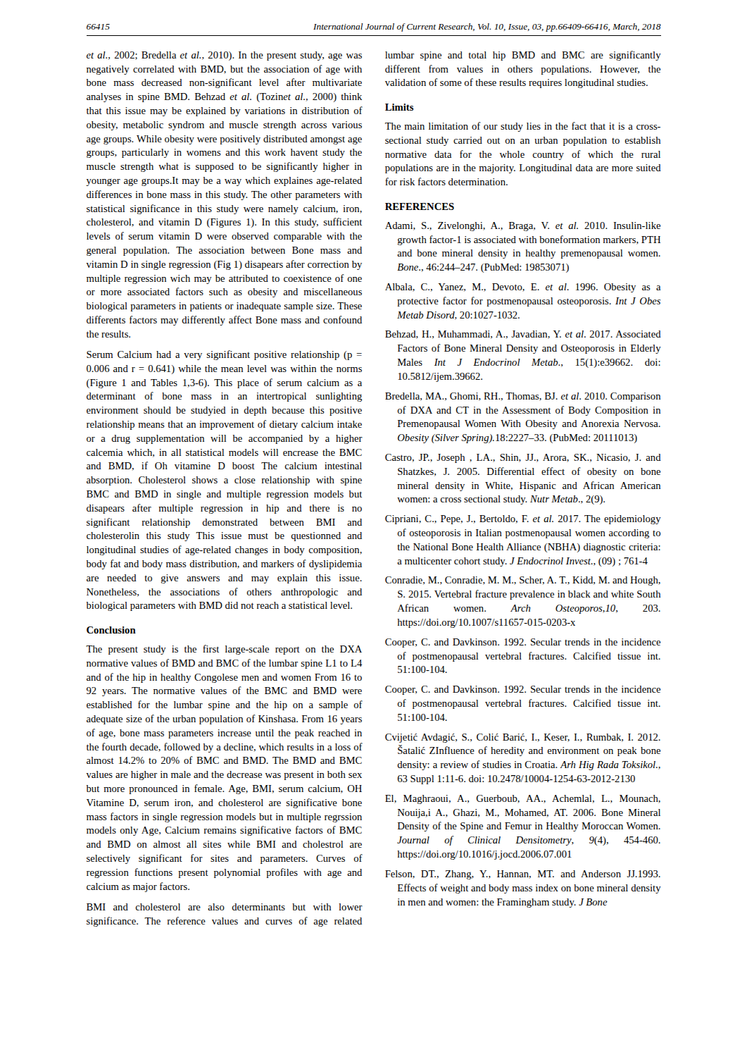66415 International Journal of Current Research, Vol. 10, Issue, 03, pp.66409-66416, March, 2018
et al., 2002; Bredella et al., 2010). In the present study, age was negatively correlated with BMD, but the association of age with bone mass decreased non-significant level after multivariate analyses in spine BMD. Behzad et al. (Tozinet al., 2000) think that this issue may be explained by variations in distribution of obesity, metabolic syndrom and muscle strength across various age groups. While obesity were positively distributed amongst age groups, particularly in womens and this work havent study the muscle strength what is supposed to be significantly higher in younger age groups.It may be a way which explaines age-related differences in bone mass in this study. The other parameters with statistical significance in this study were namely calcium, iron, cholesterol, and vitamin D (Figures 1). In this study, sufficient levels of serum vitamin D were observed comparable with the general population. The association between Bone mass and vitamin D in single regression (Fig 1) disapears after correction by multiple regression wich may be attributed to coexistence of one or more associated factors such as obesity and miscellaneous biological parameters in patients or inadequate sample size. These differents factors may differently affect Bone mass and confound the results.
Serum Calcium had a very significant positive relationship (p = 0.006 and r = 0.641) while the mean level was within the norms (Figure 1 and Tables 1,3-6). This place of serum calcium as a determinant of bone mass in an intertropical sunlighting environment should be studyied in depth because this positive relationship means that an improvement of dietary calcium intake or a drug supplementation will be accompanied by a higher calcemia which, in all statistical models will encrease the BMC and BMD, if Oh vitamine D boost The calcium intestinal absorption. Cholesterol shows a close relationship with spine BMC and BMD in single and multiple regression models but disapears after multiple regression in hip and there is no significant relationship demonstrated between BMI and cholesterolin this study This issue must be questionned and longitudinal studies of age-related changes in body composition, body fat and body mass distribution, and markers of dyslipidemia are needed to give answers and may explain this issue. Nonetheless, the associations of others anthropologic and biological parameters with BMD did not reach a statistical level.
Conclusion
The present study is the first large-scale report on the DXA normative values of BMD and BMC of the lumbar spine L1 to L4 and of the hip in healthy Congolese men and women From 16 to 92 years. The normative values of the BMC and BMD were established for the lumbar spine and the hip on a sample of adequate size of the urban population of Kinshasa. From 16 years of age, bone mass parameters increase until the peak reached in the fourth decade, followed by a decline, which results in a loss of almost 14.2% to 20% of BMC and BMD. The BMD and BMC values are higher in male and the decrease was present in both sex but more pronounced in female. Age, BMI, serum calcium, OH Vitamine D, serum iron, and cholesterol are significative bone mass factors in single regression models but in multiple regrssion models only Age, Calcium remains significative factors of BMC and BMD on almost all sites while BMI and cholestrol are selectively significant for sites and parameters. Curves of regression functions present polynomial profiles with age and calcium as major factors.
BMI and cholesterol are also determinants but with lower significance. The reference values and curves of age related lumbar spine and total hip BMD and BMC are significantly different from values in others populations. However, the validation of some of these results requires longitudinal studies.
Limits
The main limitation of our study lies in the fact that it is a cross-sectional study carried out on an urban population to establish normative data for the whole country of which the rural populations are in the majority. Longitudinal data are more suited for risk factors determination.
REFERENCES
Adami, S., Zivelonghi, A., Braga, V. et al. 2010. Insulin-like growth factor-1 is associated with boneformation markers, PTH and bone mineral density in healthy premenopausal women. Bone., 46:244–247. (PubMed: 19853071)
Albala, C., Yanez, M., Devoto, E. et al. 1996. Obesity as a protective factor for postmenopausal osteoporosis. Int J Obes Metab Disord, 20:1027-1032.
Behzad, H., Muhammadi, A., Javadian, Y. et al. 2017. Associated Factors of Bone Mineral Density and Osteoporosis in Elderly Males Int J Endocrinol Metab., 15(1):e39662. doi: 10.5812/ijem.39662.
Bredella, MA., Ghomi, RH., Thomas, BJ. et al. 2010. Comparison of DXA and CT in the Assessment of Body Composition in Premenopausal Women With Obesity and Anorexia Nervosa. Obesity (Silver Spring). 18:2227–33. (PubMed: 20111013)
Castro, JP., Joseph , LA., Shin, JJ., Arora, SK., Nicasio, J. and Shatzkes, J. 2005. Differential effect of obesity on bone mineral density in White, Hispanic and African American women: a cross sectional study. Nutr Metab., 2(9).
Cipriani, C., Pepe, J., Bertoldo, F. et al. 2017. The epidemiology of osteoporosis in Italian postmenopausal women according to the National Bone Health Alliance (NBHA) diagnostic criteria: a multicenter cohort study. J Endocrinol Invest., (09) ; 761-4
Conradie, M., Conradie, M. M., Scher, A. T., Kidd, M. and Hough, S. 2015. Vertebral fracture prevalence in black and white South African women. Arch Osteoporos,10, 203. https://doi.org/10.1007/s11657-015-0203-x
Cooper, C. and Davkinson. 1992. Secular trends in the incidence of postmenopausal vertebral fractures. Calcified tissue int. 51:100-104.
Cooper, C. and Davkinson. 1992. Secular trends in the incidence of postmenopausal vertebral fractures. Calcified tissue int. 51:100-104.
Cvijetić Avdagić, S., Colić Barić, I., Keser, I., Rumbak, I. 2012. Šatalić ZInfluence of heredity and environment on peak bone density: a review of studies in Croatia. Arh Hig Rada Toksikol., 63 Suppl 1:11-6. doi: 10.2478/10004-1254-63-2012-2130
El, Maghraoui, A., Guerboub, AA., Achemlal, L., Mounach, Nouija,i A., Ghazi, M., Mohamed, AT. 2006. Bone Mineral Density of the Spine and Femur in Healthy Moroccan Women. Journal of Clinical Densitometry, 9(4), 454-460. https://doi.org/10.1016/j.jocd.2006.07.001
Felson, DT., Zhang, Y., Hannan, MT. and Anderson JJ.1993. Effects of weight and body mass index on bone mineral density in men and women: the Framingham study. J Bone